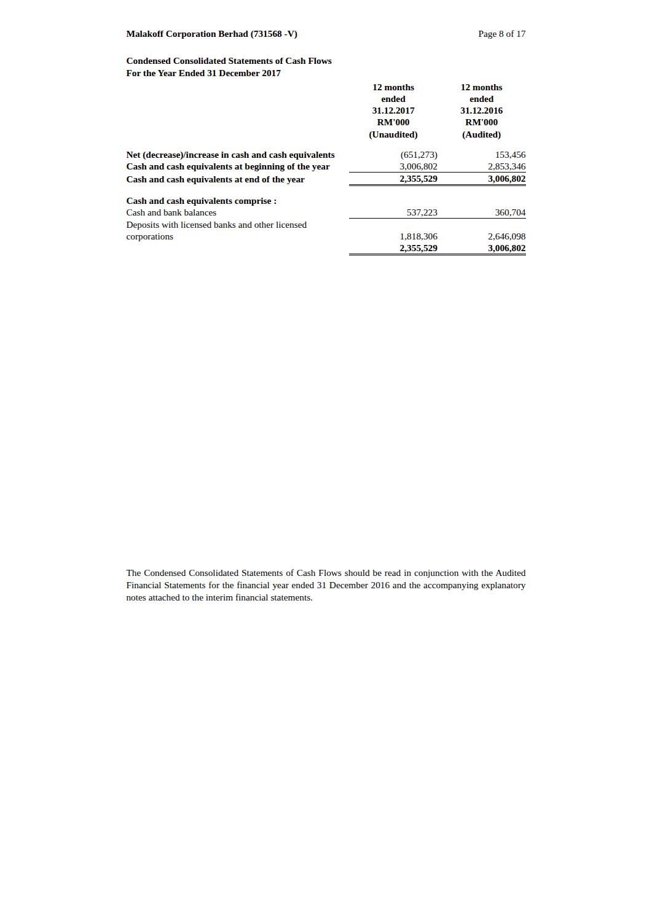Malakoff Corporation Berhad (731568 -V)
Page 8 of 17
Condensed Consolidated Statements of Cash Flows
For the Year Ended 31 December 2017
| | 12 months | 12 months |
| | ended | ended |
| | 31.12.2017 | 31.12.2016 |
| | RM'000 | RM'000 |
| | (Unaudited) | (Audited) |
| Net (decrease)/increase in cash and cash equivalents | (651,273) | 153,456 |
| Cash and cash equivalents at beginning of the year | 3,006,802 | 2,853,346 |
| Cash and cash equivalents at end of the year | 2,355,529 | 3,006,802 |
| Cash and cash equivalents comprise : | | |
| Cash and bank balances | 537,223 | 360,704 |
| Deposits with licensed banks and other licensed corporations | 1,818,306 | 2,646,098 |
| | 2,355,529 | 3,006,802 |
The Condensed Consolidated Statements of Cash Flows should be read in conjunction with the Audited Financial Statements for the financial year ended 31 December 2016 and the accompanying explanatory notes attached to the interim financial statements.